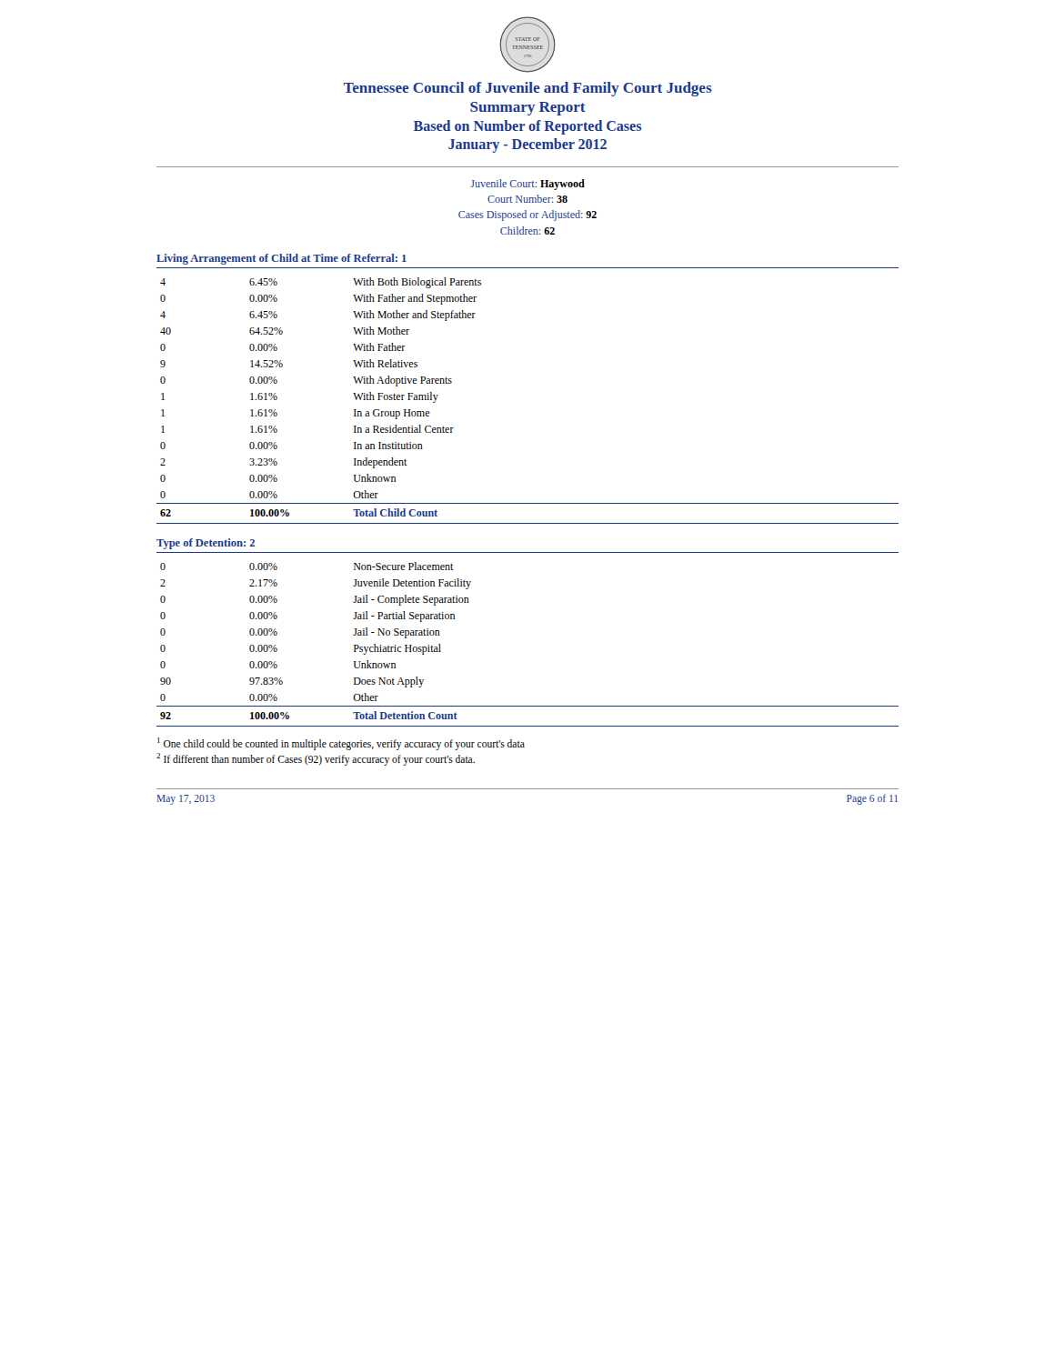Tennessee Council of Juvenile and Family Court Judges
Summary Report
Based on Number of Reported Cases
January - December 2012
Juvenile Court: Haywood
Court Number: 38
Cases Disposed or Adjusted: 92
Children: 62
Living Arrangement of Child at Time of Referral: 1
| 4 | 6.45% | With Both Biological Parents |
| 0 | 0.00% | With Father and Stepmother |
| 4 | 6.45% | With Mother and Stepfather |
| 40 | 64.52% | With Mother |
| 0 | 0.00% | With Father |
| 9 | 14.52% | With Relatives |
| 0 | 0.00% | With Adoptive Parents |
| 1 | 1.61% | With Foster Family |
| 1 | 1.61% | In a Group Home |
| 1 | 1.61% | In a Residential Center |
| 0 | 0.00% | In an Institution |
| 2 | 3.23% | Independent |
| 0 | 0.00% | Unknown |
| 0 | 0.00% | Other |
| 62 | 100.00% | Total Child Count |
Type of Detention: 2
| 0 | 0.00% | Non-Secure Placement |
| 2 | 2.17% | Juvenile Detention Facility |
| 0 | 0.00% | Jail - Complete Separation |
| 0 | 0.00% | Jail - Partial Separation |
| 0 | 0.00% | Jail - No Separation |
| 0 | 0.00% | Psychiatric Hospital |
| 0 | 0.00% | Unknown |
| 90 | 97.83% | Does Not Apply |
| 0 | 0.00% | Other |
| 92 | 100.00% | Total Detention Count |
1 One child could be counted in multiple categories, verify accuracy of your court's data
2 If different than number of Cases (92) verify accuracy of your court's data.
May 17, 2013 Page 6 of 11